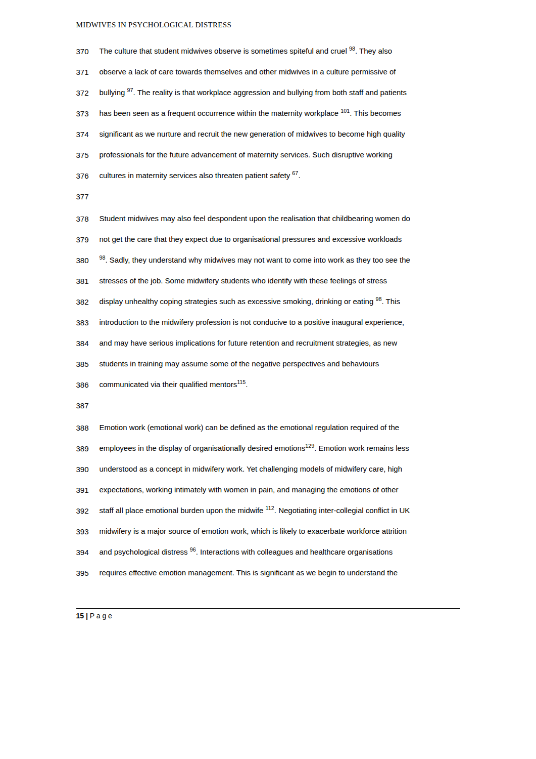MIDWIVES IN PSYCHOLOGICAL DISTRESS
370
The culture that student midwives observe is sometimes spiteful and cruel 98. They also
371
observe a lack of care towards themselves and other midwives in a culture permissive of
372
bullying 97. The reality is that workplace aggression and bullying from both staff and patients
373
has been seen as a frequent occurrence within the maternity workplace 101. This becomes
374
significant as we nurture and recruit the new generation of midwives to become high quality
375
professionals for the future advancement of maternity services. Such disruptive working
376
cultures in maternity services also threaten patient safety 67.
377
378
Student midwives may also feel despondent upon the realisation that childbearing women do
379
not get the care that they expect due to organisational pressures and excessive workloads
380
98. Sadly, they understand why midwives may not want to come into work as they too see the
381
stresses of the job. Some midwifery students who identify with these feelings of stress
382
display unhealthy coping strategies such as excessive smoking, drinking or eating 98. This
383
introduction to the midwifery profession is not conducive to a positive inaugural experience,
384
and may have serious implications for future retention and recruitment strategies, as new
385
students in training may assume some of the negative perspectives and behaviours
386
communicated via their qualified mentors115.
387
388
Emotion work (emotional work) can be defined as the emotional regulation required of the
389
employees in the display of organisationally desired emotions129. Emotion work remains less
390
understood as a concept in midwifery work. Yet challenging models of midwifery care, high
391
expectations, working intimately with women in pain, and managing the emotions of other
392
staff all place emotional burden upon the midwife 112. Negotiating inter-collegial conflict in UK
393
midwifery is a major source of emotion work, which is likely to exacerbate workforce attrition
394
and psychological distress 96. Interactions with colleagues and healthcare organisations
395
requires effective emotion management. This is significant as we begin to understand the
15 | P a g e